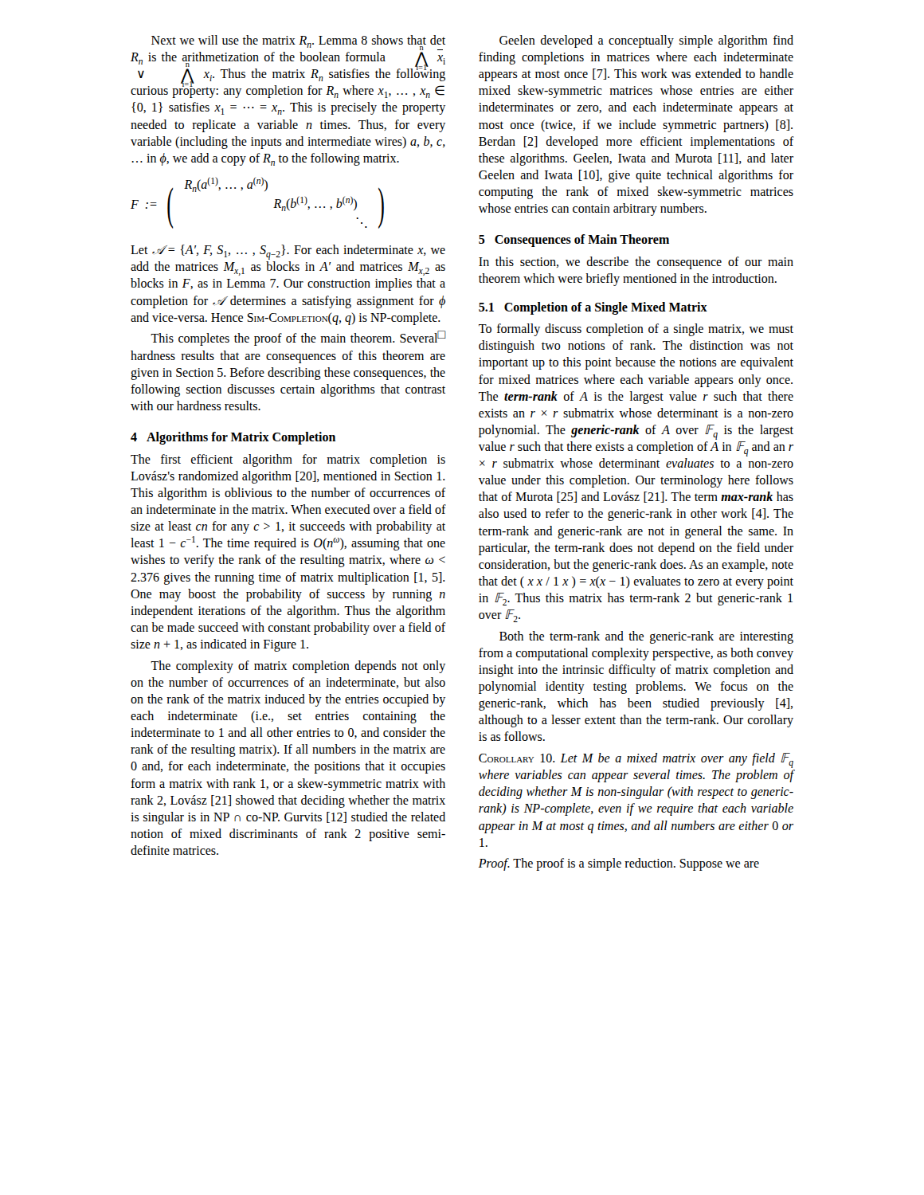Next we will use the matrix Rn. Lemma 8 shows that det Rn is the arithmetization of the boolean formula ⋀ni=1 xi ∨ ⋀ni=1 xi. Thus the matrix Rn satisfies the following curious property: any completion for Rn where x1, … , xn ∈ {0, 1} satisfies x1 = ⋯ = xn. This is precisely the property needed to replicate a variable n times. Thus, for every variable (including the inputs and intermediate wires) a, b, c, … in ϕ, we add a copy of Rn to the following matrix.
F := (
Rn(a(1), … , a(n))
Rn(b(1), … , b(n))
⋱
)
Let 𝒜 = {A′, F, S1, … , Sq−2}. For each indeterminate x, we add the matrices Mx,1 as blocks in A′ and matrices Mx,2 as blocks in F, as in Lemma 7. Our construction implies that a completion for 𝒜 determines a satisfying assignment for ϕ and vice-versa. Hence Sim-Completion(q, q) is NP-complete. □
This completes the proof of the main theorem. Several hardness results that are consequences of this theorem are given in Section 5. Before describing these consequences, the following section discusses certain algorithms that contrast with our hardness results.
4 Algorithms for Matrix Completion
The first efficient algorithm for matrix completion is Lovász's randomized algorithm [20], mentioned in Section 1. This algorithm is oblivious to the number of occurrences of an indeterminate in the matrix. When executed over a field of size at least cn for any c > 1, it succeeds with probability at least 1 − c−1. The time required is O(nω), assuming that one wishes to verify the rank of the resulting matrix, where ω < 2.376 gives the running time of matrix multiplication [1, 5]. One may boost the probability of success by running n independent iterations of the algorithm. Thus the algorithm can be made succeed with constant probability over a field of size n + 1, as indicated in Figure 1.
The complexity of matrix completion depends not only on the number of occurrences of an indeterminate, but also on the rank of the matrix induced by the entries occupied by each indeterminate (i.e., set entries containing the indeterminate to 1 and all other entries to 0, and consider the rank of the resulting matrix). If all numbers in the matrix are 0 and, for each indeterminate, the positions that it occupies form a matrix with rank 1, or a skew-symmetric matrix with rank 2, Lovász [21] showed that deciding whether the matrix is singular is in NP ∩ co-NP. Gurvits [12] studied the related notion of mixed discriminants of rank 2 positive semi-definite matrices.
Geelen developed a conceptually simple algorithm find finding completions in matrices where each indeterminate appears at most once [7]. This work was extended to handle mixed skew-symmetric matrices whose entries are either indeterminates or zero, and each indeterminate appears at most once (twice, if we include symmetric partners) [8]. Berdan [2] developed more efficient implementations of these algorithms. Geelen, Iwata and Murota [11], and later Geelen and Iwata [10], give quite technical algorithms for computing the rank of mixed skew-symmetric matrices whose entries can contain arbitrary numbers.
5 Consequences of Main Theorem
In this section, we describe the consequence of our main theorem which were briefly mentioned in the introduction.
5.1 Completion of a Single Mixed Matrix
To formally discuss completion of a single matrix, we must distinguish two notions of rank. The distinction was not important up to this point because the notions are equivalent for mixed matrices where each variable appears only once. The term-rank of A is the largest value r such that there exists an r × r submatrix whose determinant is a non-zero polynomial. The generic-rank of A over 𝔽q is the largest value r such that there exists a completion of A in 𝔽q and an r × r submatrix whose determinant evaluates to a non-zero value under this completion. Our terminology here follows that of Murota [25] and Lovász [21]. The term max-rank has also used to refer to the generic-rank in other work [4]. The term-rank and generic-rank are not in general the same. In particular, the term-rank does not depend on the field under consideration, but the generic-rank does. As an example, note that det ( x x / 1 x ) = x(x − 1) evaluates to zero at every point in 𝔽2. Thus this matrix has term-rank 2 but generic-rank 1 over 𝔽2.
Both the term-rank and the generic-rank are interesting from a computational complexity perspective, as both convey insight into the intrinsic difficulty of matrix completion and polynomial identity testing problems. We focus on the generic-rank, which has been studied previously [4], although to a lesser extent than the term-rank. Our corollary is as follows.
Corollary 10. Let M be a mixed matrix over any field 𝔽q where variables can appear several times. The problem of deciding whether M is non-singular (with respect to generic-rank) is NP-complete, even if we require that each variable appear in M at most q times, and all numbers are either 0 or 1.
Proof. The proof is a simple reduction. Suppose we are